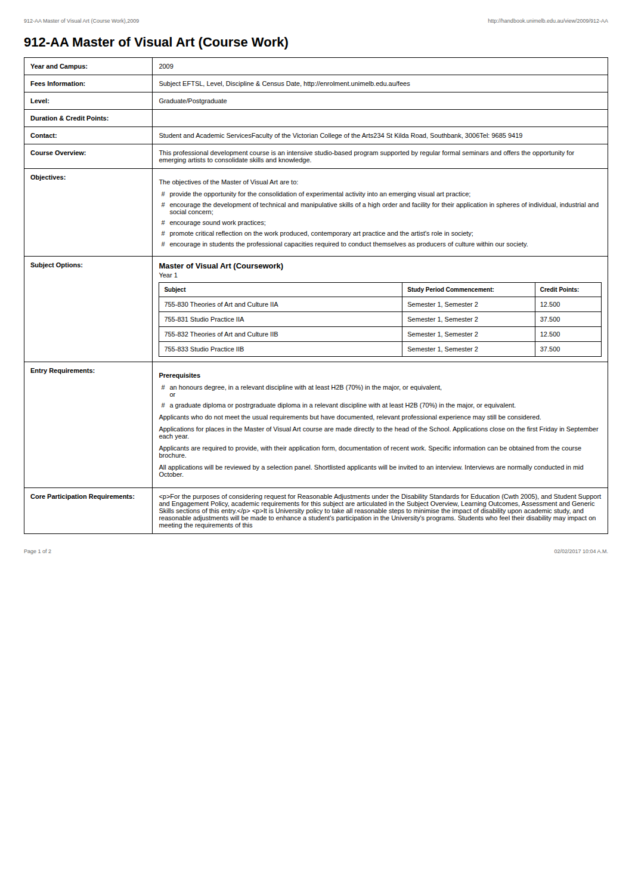912-AA Master of Visual Art (Course Work),2009
http://handbook.unimelb.edu.au/view/2009/912-AA
912-AA Master of Visual Art (Course Work)
| Year and Campus: | 2009 |
| Fees Information: | Subject EFTSL, Level, Discipline & Census Date, http://enrolment.unimelb.edu.au/fees |
| Level: | Graduate/Postgraduate |
| Duration & Credit Points: | |
| Contact: | Student and Academic ServicesFaculty of the Victorian College of the Arts234 St Kilda Road, Southbank, 3006Tel: 9685 9419 |
| Course Overview: | This professional development course is an intensive studio-based program supported by regular formal seminars and offers the opportunity for emerging artists to consolidate skills and knowledge. |
| Objectives: | The objectives of the Master of Visual Art are to: provide the opportunity for the consolidation of experimental activity into an emerging visual art practice; encourage the development of technical and manipulative skills of a high order and facility for their application in spheres of individual, industrial and social concern; encourage sound work practices; promote critical reflection on the work produced, contemporary art practice and the artist's role in society; encourage in students the professional capacities required to conduct themselves as producers of culture within our society. |
| Subject Options: | Master of Visual Art (Coursework) Year 1 / Subject / Study Period Commencement: / Credit Points: / / --- / --- / --- / / 755-830 Theories of Art and Culture IIA / Semester 1, Semester 2 / 12.500 / / 755-831 Studio Practice IIA / Semester 1, Semester 2 / 37.500 / / 755-832 Theories of Art and Culture IIB / Semester 1, Semester 2 / 12.500 / / 755-833 Studio Practice IIB / Semester 1, Semester 2 / 37.500 / |
| Entry Requirements: | Prerequisites an honours degree, in a relevant discipline with at least H2B (70%) in the major, or equivalent, or a graduate diploma or postrgraduate diploma in a relevant discipline with at least H2B (70%) in the major, or equivalent. Applicants who do not meet the usual requirements but have documented, relevant professional experience may still be considered. Applications for places in the Master of Visual Art course are made directly to the head of the School. Applications close on the first Friday in September each year. Applicants are required to provide, with their application form, documentation of recent work. Specific information can be obtained from the course brochure. All applications will be reviewed by a selection panel. Shortlisted applicants will be invited to an interview. Interviews are normally conducted in mid October. |
| Core Participation Requirements: | <p>For the purposes of considering request for Reasonable Adjustments under the Disability Standards for Education (Cwth 2005), and Student Support and Engagement Policy, academic requirements for this subject are articulated in the Subject Overview, Learning Outcomes, Assessment and Generic Skills sections of this entry.</p> <p>It is University policy to take all reasonable steps to minimise the impact of disability upon academic study, and reasonable adjustments will be made to enhance a student's participation in the University's programs. Students who feel their disability may impact on meeting the requirements of this |
Page 1 of 2
02/02/2017 10:04 A.M.